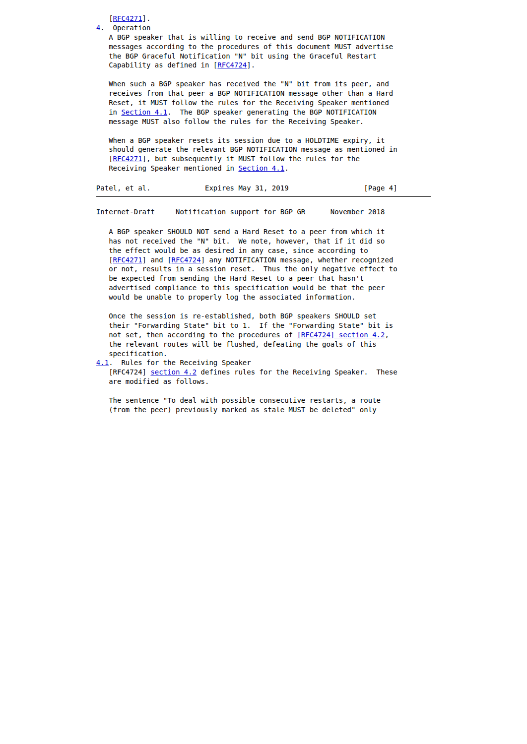[RFC4271].
4.  Operation
   A BGP speaker that is willing to receive and send BGP NOTIFICATION
   messages according to the procedures of this document MUST advertise
   the BGP Graceful Notification "N" bit using the Graceful Restart
   Capability as defined in [RFC4724].

   When such a BGP speaker has received the "N" bit from its peer, and
   receives from that peer a BGP NOTIFICATION message other than a Hard
   Reset, it MUST follow the rules for the Receiving Speaker mentioned
   in Section 4.1.  The BGP speaker generating the BGP NOTIFICATION
   message MUST also follow the rules for the Receiving Speaker.

   When a BGP speaker resets its session due to a HOLDTIME expiry, it
   should generate the relevant BGP NOTIFICATION message as mentioned in
   [RFC4271], but subsequently it MUST follow the rules for the
   Receiving Speaker mentioned in Section 4.1.
Patel, et al.             Expires May 31, 2019                  [Page 4]
Internet-Draft     Notification support for BGP GR      November 2018
   A BGP speaker SHOULD NOT send a Hard Reset to a peer from which it
   has not received the "N" bit.  We note, however, that if it did so
   the effect would be as desired in any case, since according to
   [RFC4271] and [RFC4724] any NOTIFICATION message, whether recognized
   or not, results in a session reset.  Thus the only negative effect to
   be expected from sending the Hard Reset to a peer that hasn't
   advertised compliance to this specification would be that the peer
   would be unable to properly log the associated information.

   Once the session is re-established, both BGP speakers SHOULD set
   their "Forwarding State" bit to 1.  If the "Forwarding State" bit is
   not set, then according to the procedures of [RFC4724] section 4.2,
   the relevant routes will be flushed, defeating the goals of this
   specification.
4.1.  Rules for the Receiving Speaker
   [RFC4724] section 4.2 defines rules for the Receiving Speaker.  These
   are modified as follows.

   The sentence "To deal with possible consecutive restarts, a route
   (from the peer) previously marked as stale MUST be deleted" only